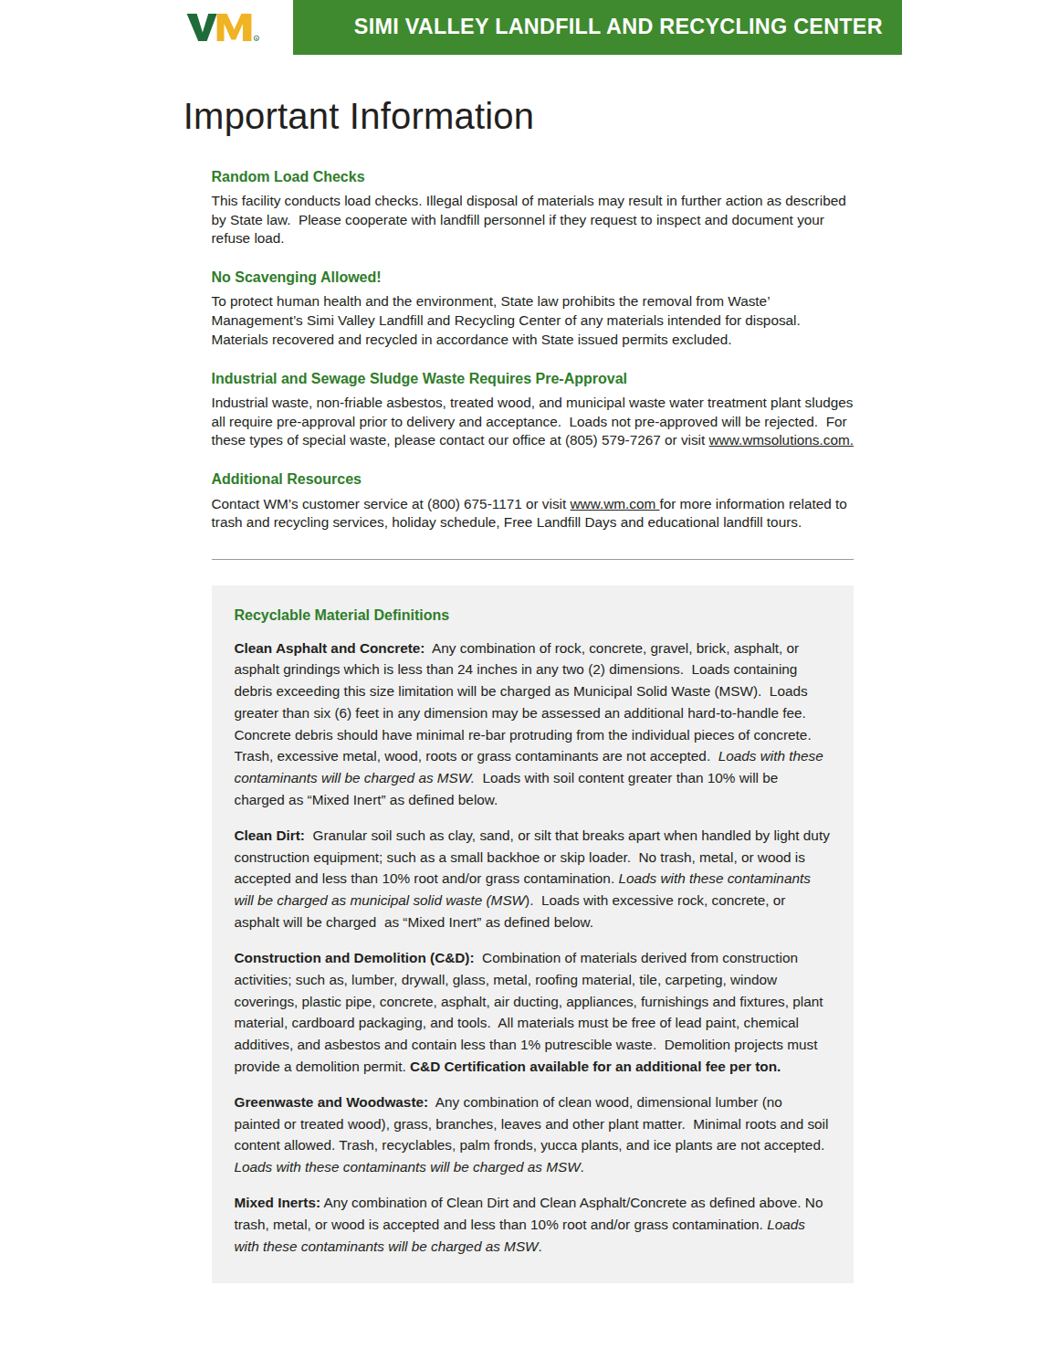R
SIMI VALLEY LANDFILL AND RECYCLING CENTER
Important Information
Random Load Checks
This facility conducts load checks. Illegal disposal of materials may result in further action as described by State law. Please cooperate with landfill personnel if they request to inspect and document your refuse load.
No Scavenging Allowed!
To protect human health and the environment, State law prohibits the removal from Waste’ Management’s Simi Valley Landfill and Recycling Center of any materials intended for disposal. Materials recovered and recycled in accordance with State issued permits excluded.
Industrial and Sewage Sludge Waste Requires Pre-Approval
Industrial waste, non-friable asbestos, treated wood, and municipal waste water treatment plant sludges all require pre-approval prior to delivery and acceptance. Loads not pre-approved will be rejected. For these types of special waste, please contact our office at (805) 579-7267 or visit www.wmsolutions.com.
Additional Resources
Contact WM’s customer service at (800) 675-1171 or visit www.wm.com for more information related to trash and recycling services, holiday schedule, Free Landfill Days and educational landfill tours.
Recyclable Material Definitions
Clean Asphalt and Concrete: Any combination of rock, concrete, gravel, brick, asphalt, or asphalt grindings which is less than 24 inches in any two (2) dimensions. Loads containing debris exceeding this size limitation will be charged as Municipal Solid Waste (MSW). Loads greater than six (6) feet in any dimension may be assessed an additional hard-to-handle fee. Concrete debris should have minimal re-bar protruding from the individual pieces of concrete. Trash, excessive metal, wood, roots or grass contaminants are not accepted. Loads with these contaminants will be charged as MSW. Loads with soil content greater than 10% will be charged as “Mixed Inert” as defined below.
Clean Dirt: Granular soil such as clay, sand, or silt that breaks apart when handled by light duty construction equipment; such as a small backhoe or skip loader. No trash, metal, or wood is accepted and less than 10% root and/or grass contamination. Loads with these contaminants will be charged as municipal solid waste (MSW). Loads with excessive rock, concrete, or asphalt will be charged as “Mixed Inert” as defined below.
Construction and Demolition (C&D): Combination of materials derived from construction activities; such as, lumber, drywall, glass, metal, roofing material, tile, carpeting, window coverings, plastic pipe, concrete, asphalt, air ducting, appliances, furnishings and fixtures, plant material, cardboard packaging, and tools. All materials must be free of lead paint, chemical additives, and asbestos and contain less than 1% putrescible waste. Demolition projects must provide a demolition permit. C&D Certification available for an additional fee per ton.
Greenwaste and Woodwaste: Any combination of clean wood, dimensional lumber (no painted or treated wood), grass, branches, leaves and other plant matter. Minimal roots and soil content allowed. Trash, recyclables, palm fronds, yucca plants, and ice plants are not accepted. Loads with these contaminants will be charged as MSW.
Mixed Inerts: Any combination of Clean Dirt and Clean Asphalt/Concrete as defined above. No trash, metal, or wood is accepted and less than 10% root and/or grass contamination. Loads with these contaminants will be charged as MSW.